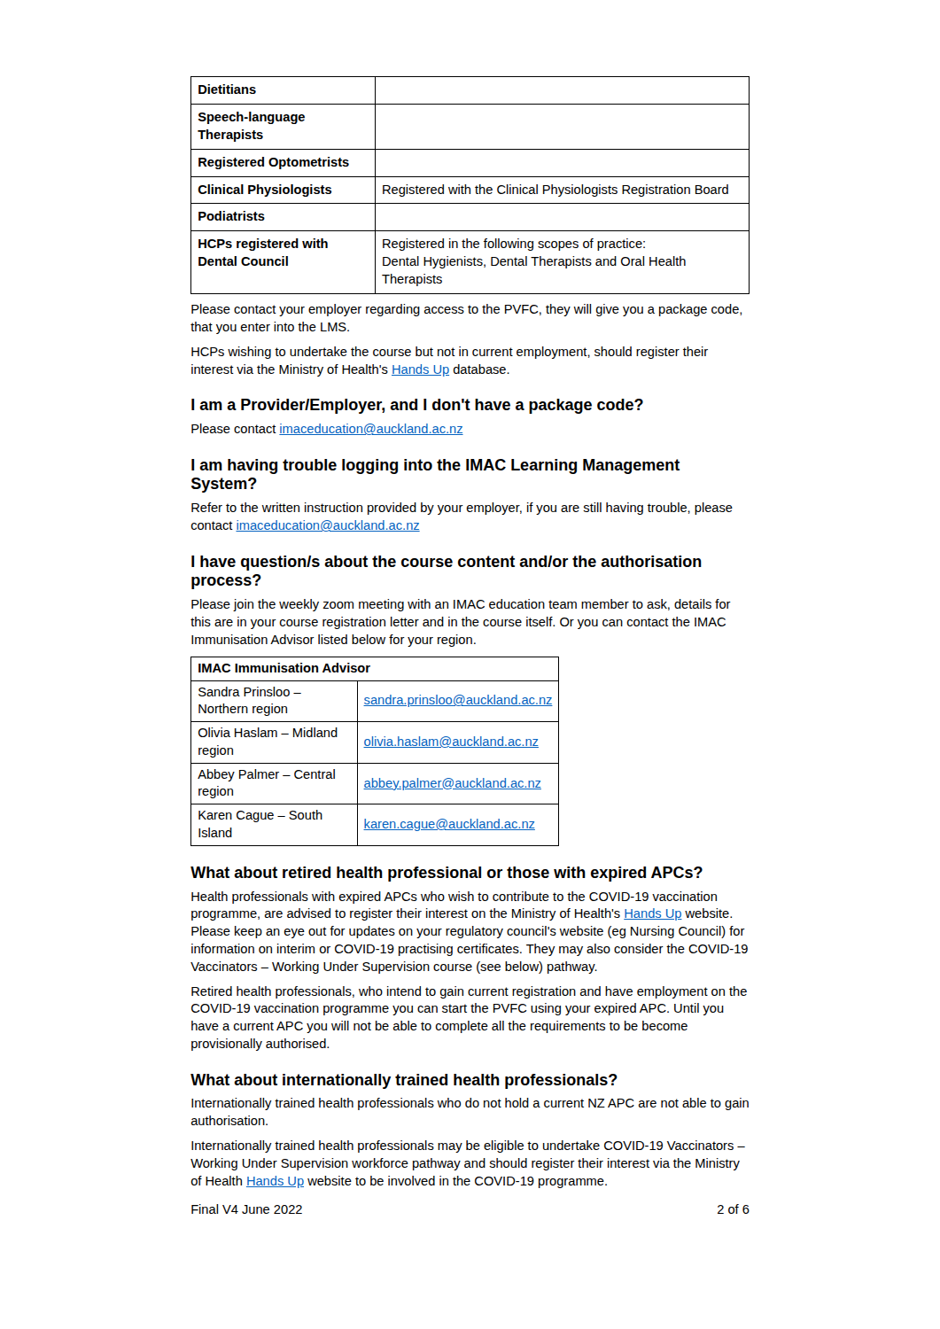| Dietitians | |
| Speech-language Therapists | |
| Registered Optometrists | |
| Clinical Physiologists | Registered with the Clinical Physiologists Registration Board |
| Podiatrists | |
| HCPs registered with Dental Council | Registered in the following scopes of practice: Dental Hygienists, Dental Therapists and Oral Health Therapists |
Please contact your employer regarding access to the PVFC, they will give you a package code, that you enter into the LMS.
HCPs wishing to undertake the course but not in current employment, should register their interest via the Ministry of Health's Hands Up database.
I am a Provider/Employer, and I don't have a package code?
Please contact imaceducation@auckland.ac.nz
I am having trouble logging into the IMAC Learning Management System?
Refer to the written instruction provided by your employer, if you are still having trouble, please contact imaceducation@auckland.ac.nz
I have question/s about the course content and/or the authorisation process?
Please join the weekly zoom meeting with an IMAC education team member to ask, details for this are in your course registration letter and in the course itself. Or you can contact the IMAC Immunisation Advisor listed below for your region.
| IMAC Immunisation Advisor |
| --- |
| Sandra Prinsloo – Northern region | sandra.prinsloo@auckland.ac.nz |
| Olivia Haslam – Midland region | olivia.haslam@auckland.ac.nz |
| Abbey Palmer – Central region | abbey.palmer@auckland.ac.nz |
| Karen Cague – South Island | karen.cague@auckland.ac.nz |
What about retired health professional or those with expired APCs?
Health professionals with expired APCs who wish to contribute to the COVID-19 vaccination programme, are advised to register their interest on the Ministry of Health's Hands Up website. Please keep an eye out for updates on your regulatory council's website (eg Nursing Council) for information on interim or COVID-19 practising certificates. They may also consider the COVID-19 Vaccinators – Working Under Supervision course (see below) pathway.
Retired health professionals, who intend to gain current registration and have employment on the COVID-19 vaccination programme you can start the PVFC using your expired APC. Until you have a current APC you will not be able to complete all the requirements to be become provisionally authorised.
What about internationally trained health professionals?
Internationally trained health professionals who do not hold a current NZ APC are not able to gain authorisation.
Internationally trained health professionals may be eligible to undertake COVID-19 Vaccinators – Working Under Supervision workforce pathway and should register their interest via the Ministry of Health Hands Up website to be involved in the COVID-19 programme.
Final V4 June 2022 2 of 6